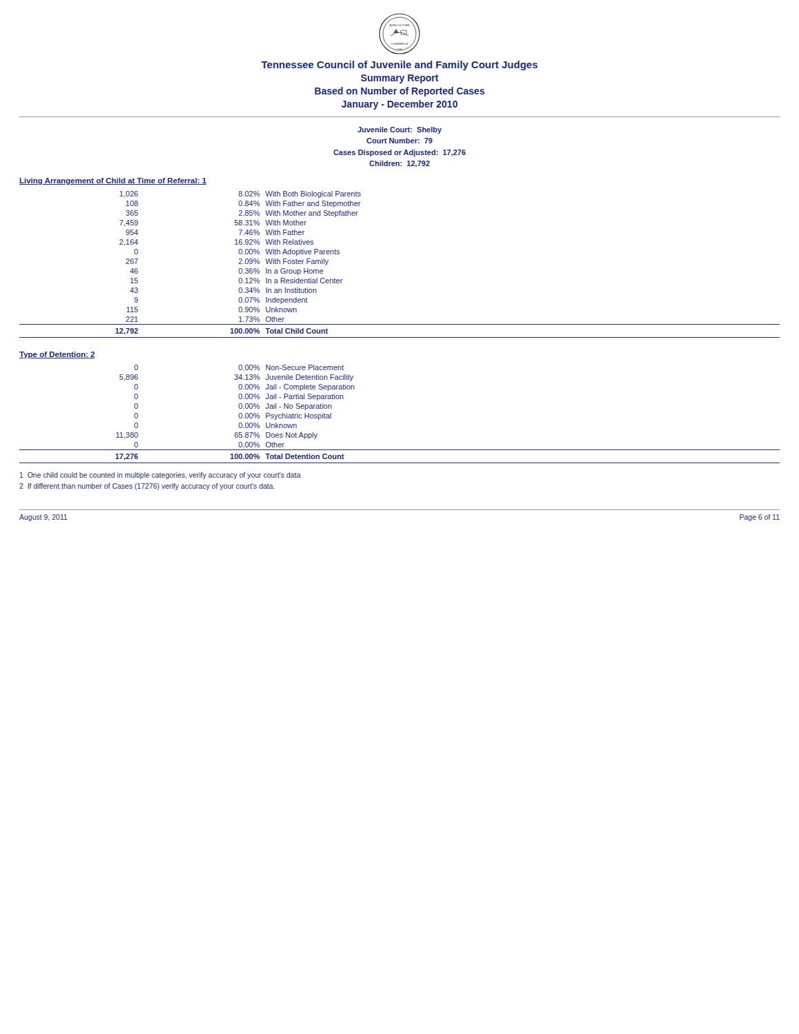AGRICULTURE COMMERCE 1796
Tennessee Council of Juvenile and Family Court Judges
Summary Report
Based on Number of Reported Cases
January - December 2010
Juvenile Court: Shelby Court Number: 79 Cases Disposed or Adjusted: 17,276 Children: 12,792
Living Arrangement of Child at Time of Referral: 1
| 1,026 | 8.02% | With Both Biological Parents |
| 108 | 0.84% | With Father and Stepmother |
| 365 | 2.85% | With Mother and Stepfather |
| 7,459 | 58.31% | With Mother |
| 954 | 7.46% | With Father |
| 2,164 | 16.92% | With Relatives |
| 0 | 0.00% | With Adoptive Parents |
| 267 | 2.09% | With Foster Family |
| 46 | 0.36% | In a Group Home |
| 15 | 0.12% | In a Residential Center |
| 43 | 0.34% | In an Institution |
| 9 | 0.07% | Independent |
| 115 | 0.90% | Unknown |
| 221 | 1.73% | Other |
| 12,792 | 100.00% | Total Child Count |
Type of Detention: 2
| 0 | 0.00% | Non-Secure Placement |
| 5,896 | 34.13% | Juvenile Detention Facility |
| 0 | 0.00% | Jail - Complete Separation |
| 0 | 0.00% | Jail - Partial Separation |
| 0 | 0.00% | Jail - No Separation |
| 0 | 0.00% | Psychiatric Hospital |
| 0 | 0.00% | Unknown |
| 11,380 | 65.87% | Does Not Apply |
| 0 | 0.00% | Other |
| 17,276 | 100.00% | Total Detention Count |
1 One child could be counted in multiple categories, verify accuracy of your court's data
2 If different than number of Cases (17276) verify accuracy of your court's data.
August 9, 2011
Page 6 of 11